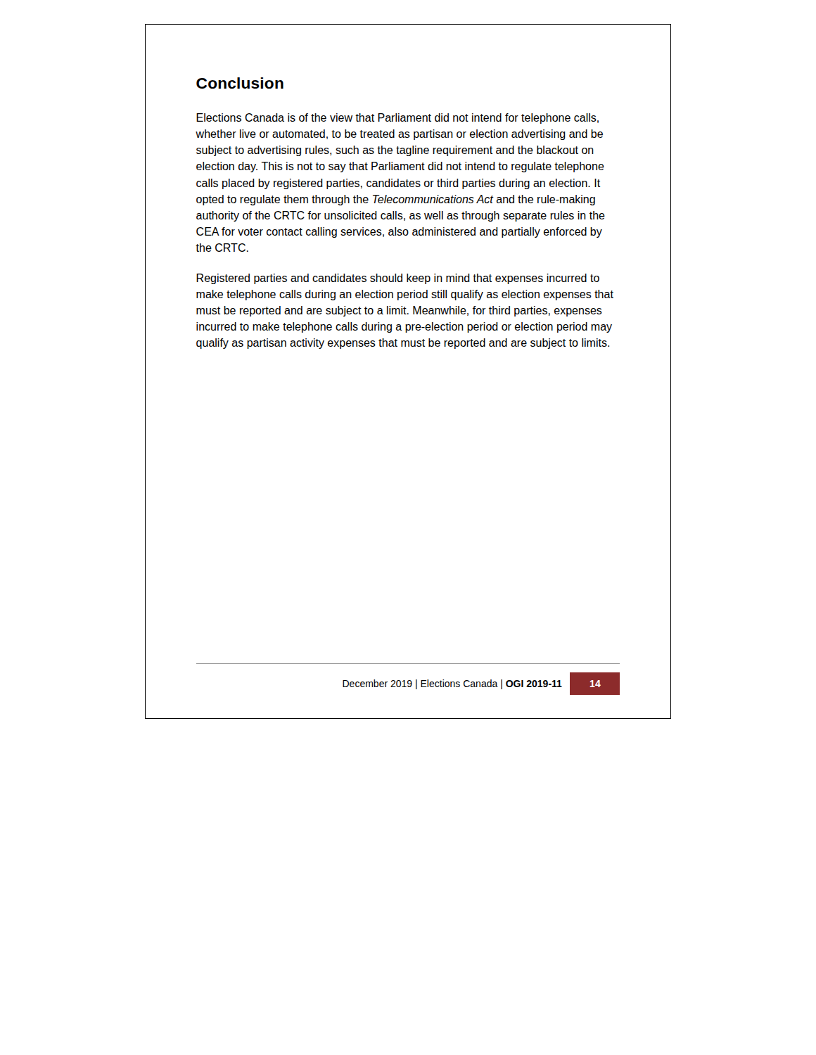Conclusion
Elections Canada is of the view that Parliament did not intend for telephone calls, whether live or automated, to be treated as partisan or election advertising and be subject to advertising rules, such as the tagline requirement and the blackout on election day. This is not to say that Parliament did not intend to regulate telephone calls placed by registered parties, candidates or third parties during an election. It opted to regulate them through the Telecommunications Act and the rule-making authority of the CRTC for unsolicited calls, as well as through separate rules in the CEA for voter contact calling services, also administered and partially enforced by the CRTC.
Registered parties and candidates should keep in mind that expenses incurred to make telephone calls during an election period still qualify as election expenses that must be reported and are subject to a limit. Meanwhile, for third parties, expenses incurred to make telephone calls during a pre-election period or election period may qualify as partisan activity expenses that must be reported and are subject to limits.
December 2019 | Elections Canada | OGI 2019-11
14